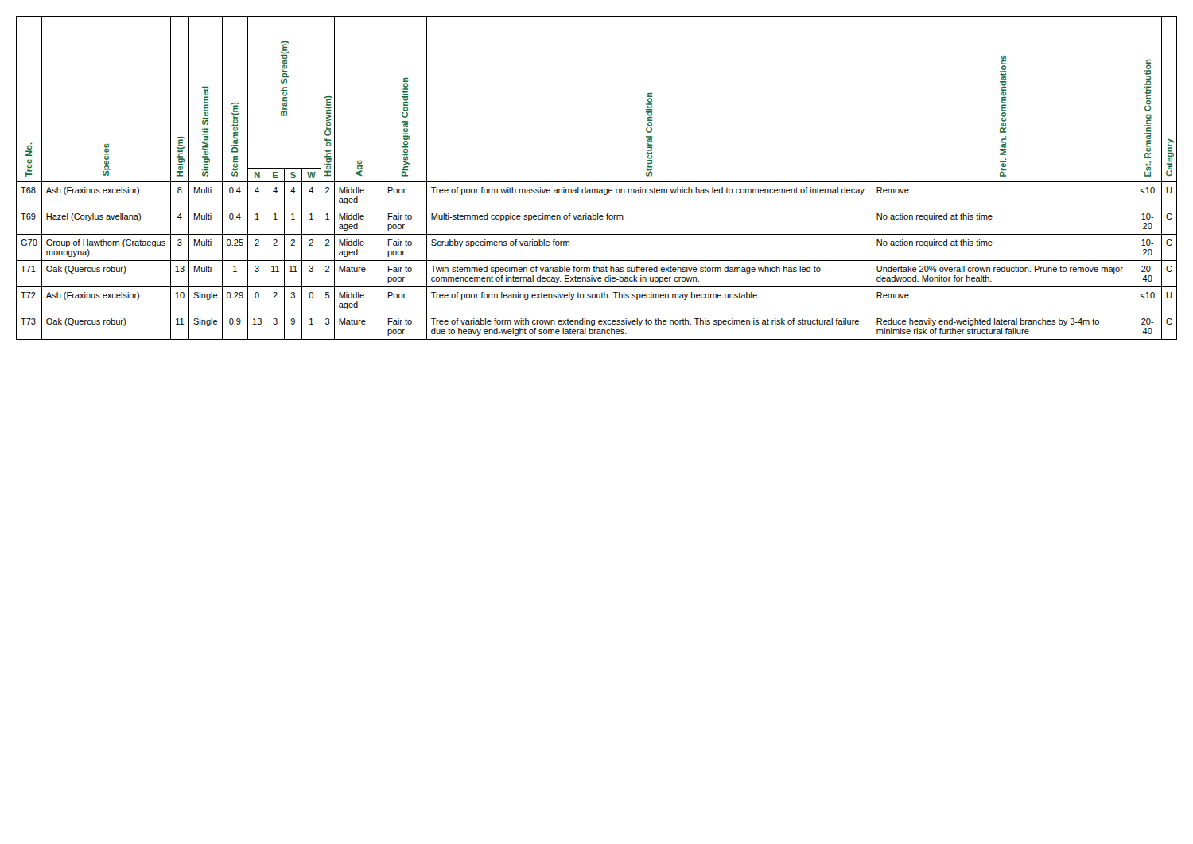| Tree No. | Species | Height(m) | Single/Multi Stemmed | Stem Diameter(m) | Branch Spread(m) | Height of Crown(m) | Age | Physiological Condition | Structural Condition | Prel. Man. Recommendations | Est. Remaining Contribution | Category |
| --- | --- | --- | --- | --- | --- | --- | --- | --- | --- | --- | --- | --- |
| N | E | S | W |
| T68 | Ash (Fraxinus excelsior) | 8 | Multi | 0.4 | 4 | 4 | 4 | 4 | 2 | Middle aged | Poor | Tree of poor form with massive animal damage on main stem which has led to commencement of internal decay | Remove | <10 | U |
| T69 | Hazel (Corylus avellana) | 4 | Multi | 0.4 | 1 | 1 | 1 | 1 | 1 | Middle aged | Fair to poor | Multi-stemmed coppice specimen of variable form | No action required at this time | 10-20 | C |
| G70 | Group of Hawthorn (Crataegus monogyna) | 3 | Multi | 0.25 | 2 | 2 | 2 | 2 | 2 | Middle aged | Fair to poor | Scrubby specimens of variable form | No action required at this time | 10-20 | C |
| T71 | Oak (Quercus robur) | 13 | Multi | 1 | 3 | 11 | 11 | 3 | 2 | Mature | Fair to poor | Twin-stemmed specimen of variable form that has suffered extensive storm damage which has led to commencement of internal decay. Extensive die-back in upper crown. | Undertake 20% overall crown reduction. Prune to remove major deadwood. Monitor for health. | 20-40 | C |
| T72 | Ash (Fraxinus excelsior) | 10 | Single | 0.29 | 0 | 2 | 3 | 0 | 5 | Middle aged | Poor | Tree of poor form leaning extensively to south. This specimen may become unstable. | Remove | <10 | U |
| T73 | Oak (Quercus robur) | 11 | Single | 0.9 | 13 | 3 | 9 | 1 | 3 | Mature | Fair to poor | Tree of variable form with crown extending excessively to the north. This specimen is at risk of structural failure due to heavy end-weight of some lateral branches. | Reduce heavily end-weighted lateral branches by 3-4m to minimise risk of further structural failure | 20-40 | C |